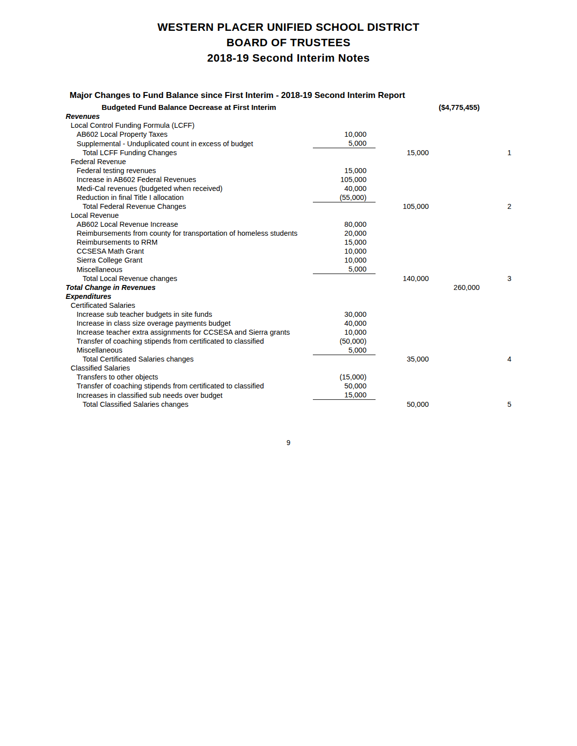WESTERN PLACER UNIFIED SCHOOL DISTRICT
BOARD OF TRUSTEES
2018-19 Second Interim Notes
Major Changes to Fund Balance since First Interim - 2018-19 Second Interim Report
| Budgeted Fund Balance Decrease at First Interim | | | ($4,775,455) | |
| Revenues | | | | |
| Local Control Funding Formula (LCFF) | | | | |
| AB602 Local Property Taxes | 10,000 | | | |
| Supplemental - Unduplicated count in excess of budget | 5,000 | | | |
| Total LCFF Funding Changes | | 15,000 | | 1 |
| Federal Revenue | | | | |
| Federal testing revenues | 15,000 | | | |
| Increase in AB602 Federal Revenues | 105,000 | | | |
| Medi-Cal revenues (budgeted when received) | 40,000 | | | |
| Reduction in final Title I allocation | (55,000) | | | |
| Total Federal Revenue Changes | | 105,000 | | 2 |
| Local Revenue | | | | |
| AB602 Local Revenue Increase | 80,000 | | | |
| Reimbursements from county for transportation of homeless students | 20,000 | | | |
| Reimbursements to RRM | 15,000 | | | |
| CCSESA Math Grant | 10,000 | | | |
| Sierra College Grant | 10,000 | | | |
| Miscellaneous | 5,000 | | | |
| Total Local Revenue changes | | 140,000 | | 3 |
| Total Change in Revenues | | | 260,000 | |
| Expenditures | | | | |
| Certificated Salaries | | | | |
| Increase sub teacher budgets in site funds | 30,000 | | | |
| Increase in class size overage payments budget | 40,000 | | | |
| Increase teacher extra assignments for CCSESA and Sierra grants | 10,000 | | | |
| Transfer of coaching stipends from certificated to classified | (50,000) | | | |
| Miscellaneous | 5,000 | | | |
| Total Certificated Salaries changes | | 35,000 | | 4 |
| Classified Salaries | | | | |
| Transfers to other objects | (15,000) | | | |
| Transfer of coaching stipends from certificated to classified | 50,000 | | | |
| Increases in classified sub needs over budget | 15,000 | | | |
| Total Classified Salaries changes | | 50,000 | | 5 |
9